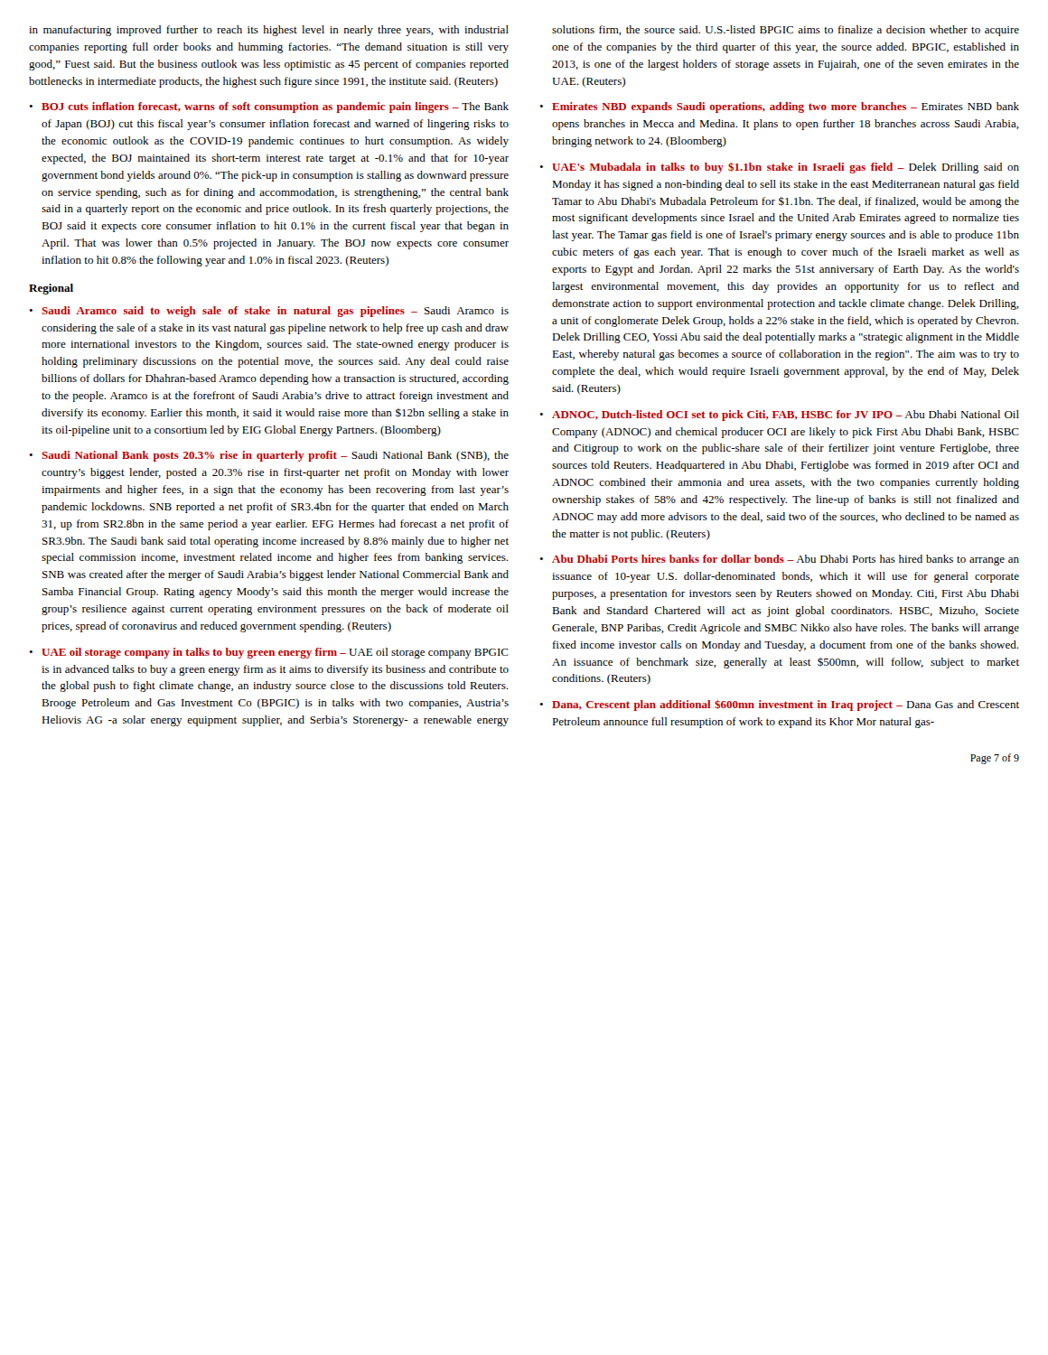in manufacturing improved further to reach its highest level in nearly three years, with industrial companies reporting full order books and humming factories. “The demand situation is still very good,” Fuest said. But the business outlook was less optimistic as 45 percent of companies reported bottlenecks in intermediate products, the highest such figure since 1991, the institute said. (Reuters)
BOJ cuts inflation forecast, warns of soft consumption as pandemic pain lingers – The Bank of Japan (BOJ) cut this fiscal year’s consumer inflation forecast and warned of lingering risks to the economic outlook as the COVID-19 pandemic continues to hurt consumption. As widely expected, the BOJ maintained its short-term interest rate target at -0.1% and that for 10-year government bond yields around 0%. “The pick-up in consumption is stalling as downward pressure on service spending, such as for dining and accommodation, is strengthening,” the central bank said in a quarterly report on the economic and price outlook. In its fresh quarterly projections, the BOJ said it expects core consumer inflation to hit 0.1% in the current fiscal year that began in April. That was lower than 0.5% projected in January. The BOJ now expects core consumer inflation to hit 0.8% the following year and 1.0% in fiscal 2023. (Reuters)
Regional
Saudi Aramco said to weigh sale of stake in natural gas pipelines – Saudi Aramco is considering the sale of a stake in its vast natural gas pipeline network to help free up cash and draw more international investors to the Kingdom, sources said. The state-owned energy producer is holding preliminary discussions on the potential move, the sources said. Any deal could raise billions of dollars for Dhahran-based Aramco depending how a transaction is structured, according to the people. Aramco is at the forefront of Saudi Arabia’s drive to attract foreign investment and diversify its economy. Earlier this month, it said it would raise more than $12bn selling a stake in its oil-pipeline unit to a consortium led by EIG Global Energy Partners. (Bloomberg)
Saudi National Bank posts 20.3% rise in quarterly profit – Saudi National Bank (SNB), the country’s biggest lender, posted a 20.3% rise in first-quarter net profit on Monday with lower impairments and higher fees, in a sign that the economy has been recovering from last year’s pandemic lockdowns. SNB reported a net profit of SR3.4bn for the quarter that ended on March 31, up from SR2.8bn in the same period a year earlier. EFG Hermes had forecast a net profit of SR3.9bn. The Saudi bank said total operating income increased by 8.8% mainly due to higher net special commission income, investment related income and higher fees from banking services. SNB was created after the merger of Saudi Arabia’s biggest lender National Commercial Bank and Samba Financial Group. Rating agency Moody’s said this month the merger would increase the group’s resilience against current operating environment pressures on the back of moderate oil prices, spread of coronavirus and reduced government spending. (Reuters)
UAE oil storage company in talks to buy green energy firm – UAE oil storage company BPGIC is in advanced talks to buy a green energy firm as it aims to diversify its business and contribute to the global push to fight climate change, an industry source close to the discussions told Reuters. Brooge Petroleum and Gas Investment Co (BPGIC) is in talks with two companies, Austria’s Heliovis AG -a solar energy equipment supplier, and Serbia’s Storenergy- a renewable energy solutions firm, the source said. U.S.-listed BPGIC aims to finalize a decision whether to acquire one of the companies by the third quarter of this year, the source added. BPGIC, established in 2013, is one of the largest holders of storage assets in Fujairah, one of the seven emirates in the UAE. (Reuters)
Emirates NBD expands Saudi operations, adding two more branches – Emirates NBD bank opens branches in Mecca and Medina. It plans to open further 18 branches across Saudi Arabia, bringing network to 24. (Bloomberg)
UAE's Mubadala in talks to buy $1.1bn stake in Israeli gas field – Delek Drilling said on Monday it has signed a non-binding deal to sell its stake in the east Mediterranean natural gas field Tamar to Abu Dhabi's Mubadala Petroleum for $1.1bn. The deal, if finalized, would be among the most significant developments since Israel and the United Arab Emirates agreed to normalize ties last year. The Tamar gas field is one of Israel's primary energy sources and is able to produce 11bn cubic meters of gas each year. That is enough to cover much of the Israeli market as well as exports to Egypt and Jordan. April 22 marks the 51st anniversary of Earth Day. As the world's largest environmental movement, this day provides an opportunity for us to reflect and demonstrate action to support environmental protection and tackle climate change. Delek Drilling, a unit of conglomerate Delek Group, holds a 22% stake in the field, which is operated by Chevron. Delek Drilling CEO, Yossi Abu said the deal potentially marks a "strategic alignment in the Middle East, whereby natural gas becomes a source of collaboration in the region". The aim was to try to complete the deal, which would require Israeli government approval, by the end of May, Delek said. (Reuters)
ADNOC, Dutch-listed OCI set to pick Citi, FAB, HSBC for JV IPO – Abu Dhabi National Oil Company (ADNOC) and chemical producer OCI are likely to pick First Abu Dhabi Bank, HSBC and Citigroup to work on the public-share sale of their fertilizer joint venture Fertiglobe, three sources told Reuters. Headquartered in Abu Dhabi, Fertiglobe was formed in 2019 after OCI and ADNOC combined their ammonia and urea assets, with the two companies currently holding ownership stakes of 58% and 42% respectively. The line-up of banks is still not finalized and ADNOC may add more advisors to the deal, said two of the sources, who declined to be named as the matter is not public. (Reuters)
Abu Dhabi Ports hires banks for dollar bonds – Abu Dhabi Ports has hired banks to arrange an issuance of 10-year U.S. dollar-denominated bonds, which it will use for general corporate purposes, a presentation for investors seen by Reuters showed on Monday. Citi, First Abu Dhabi Bank and Standard Chartered will act as joint global coordinators. HSBC, Mizuho, Societe Generale, BNP Paribas, Credit Agricole and SMBC Nikko also have roles. The banks will arrange fixed income investor calls on Monday and Tuesday, a document from one of the banks showed. An issuance of benchmark size, generally at least $500mn, will follow, subject to market conditions. (Reuters)
Dana, Crescent plan additional $600mn investment in Iraq project – Dana Gas and Crescent Petroleum announce full resumption of work to expand its Khor Mor natural gas-
Page 7 of 9